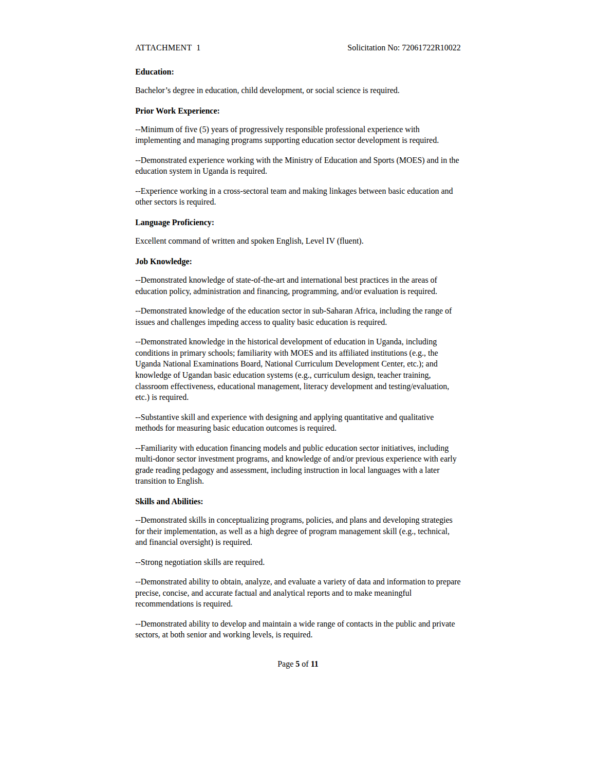ATTACHMENT 1
Solicitation No: 72061722R10022
Education:
Bachelor’s degree in education, child development, or social science is required.
Prior Work Experience:
--Minimum of five (5) years of progressively responsible professional experience with implementing and managing programs supporting education sector development is required.
--Demonstrated experience working with the Ministry of Education and Sports (MOES) and in the education system in Uganda is required.
--Experience working in a cross-sectoral team and making linkages between basic education and other sectors is required.
Language Proficiency:
Excellent command of written and spoken English, Level IV (fluent).
Job Knowledge:
--Demonstrated knowledge of state-of-the-art and international best practices in the areas of education policy, administration and financing, programming, and/or evaluation is required.
--Demonstrated knowledge of the education sector in sub-Saharan Africa, including the range of issues and challenges impeding access to quality basic education is required.
--Demonstrated knowledge in the historical development of education in Uganda, including conditions in primary schools; familiarity with MOES and its affiliated institutions (e.g., the Uganda National Examinations Board, National Curriculum Development Center, etc.); and knowledge of Ugandan basic education systems (e.g., curriculum design, teacher training, classroom effectiveness, educational management, literacy development and testing/evaluation, etc.) is required.
--Substantive skill and experience with designing and applying quantitative and qualitative methods for measuring basic education outcomes is required.
--Familiarity with education financing models and public education sector initiatives, including multi-donor sector investment programs, and knowledge of and/or previous experience with early grade reading pedagogy and assessment, including instruction in local languages with a later transition to English.
Skills and Abilities:
--Demonstrated skills in conceptualizing programs, policies, and plans and developing strategies for their implementation, as well as a high degree of program management skill (e.g., technical, and financial oversight) is required.
--Strong negotiation skills are required.
--Demonstrated ability to obtain, analyze, and evaluate a variety of data and information to prepare precise, concise, and accurate factual and analytical reports and to make meaningful recommendations is required.
--Demonstrated ability to develop and maintain a wide range of contacts in the public and private sectors, at both senior and working levels, is required.
Page 5 of 11